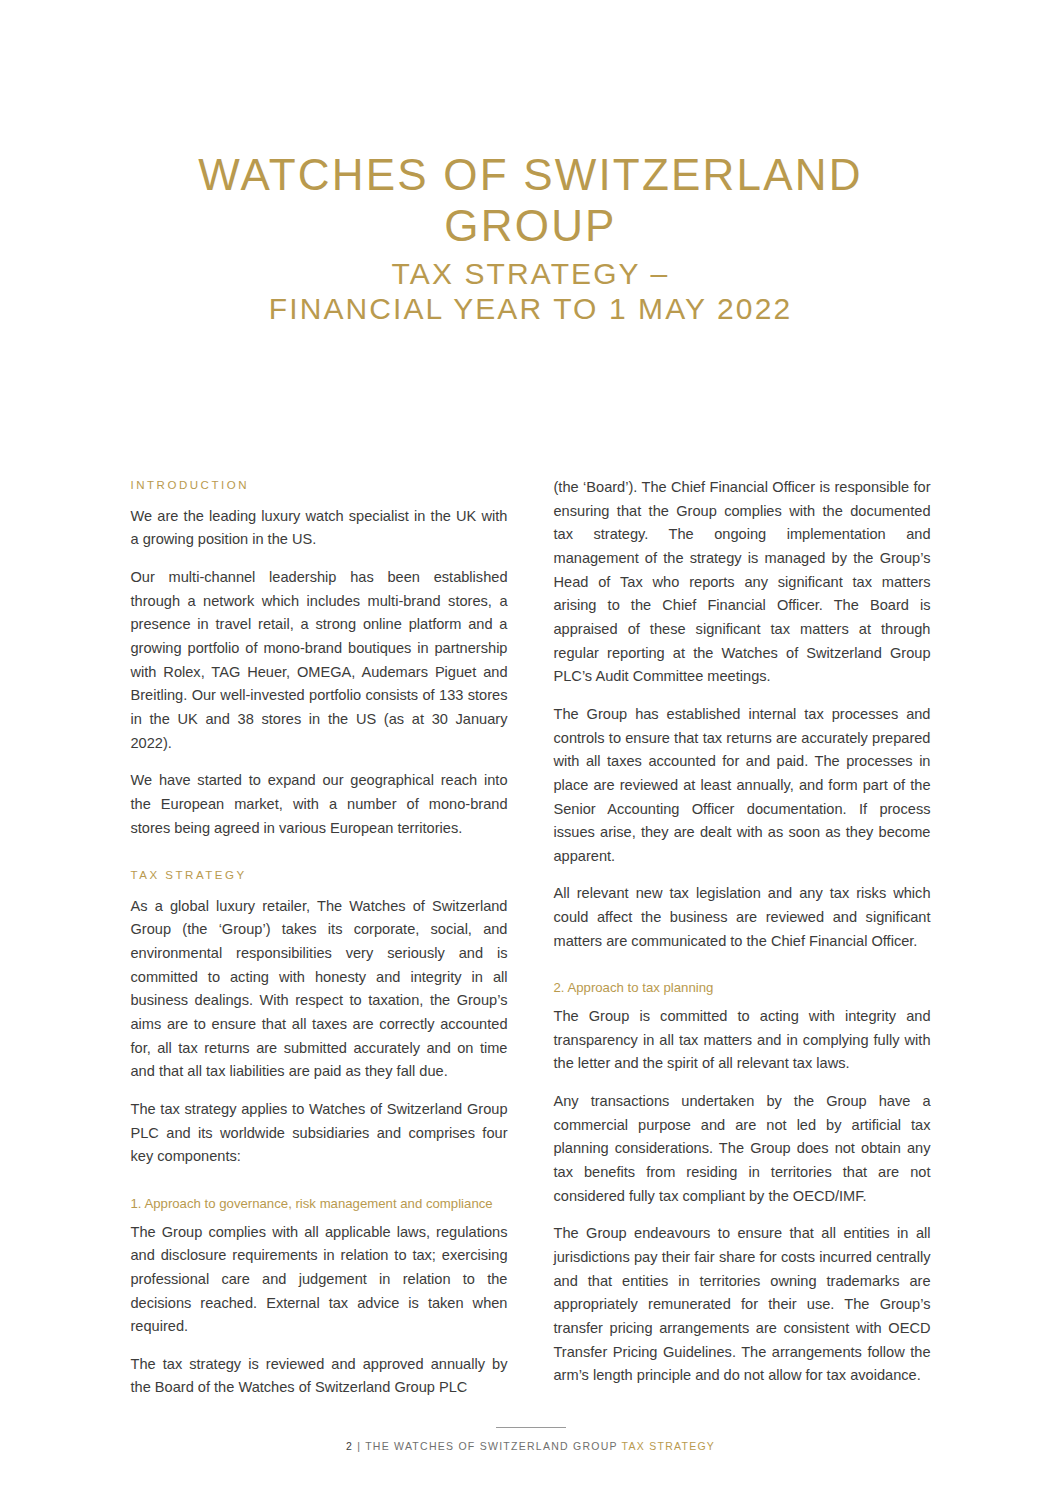WATCHES OF SWITZERLAND GROUP TAX STRATEGY – FINANCIAL YEAR TO 1 MAY 2022
Introduction
We are the leading luxury watch specialist in the UK with a growing position in the US.
Our multi-channel leadership has been established through a network which includes multi-brand stores, a presence in travel retail, a strong online platform and a growing portfolio of mono-brand boutiques in partnership with Rolex, TAG Heuer, OMEGA, Audemars Piguet and Breitling. Our well-invested portfolio consists of 133 stores in the UK and 38 stores in the US (as at 30 January 2022).
We have started to expand our geographical reach into the European market, with a number of mono-brand stores being agreed in various European territories.
Tax Strategy
As a global luxury retailer, The Watches of Switzerland Group (the ‘Group’) takes its corporate, social, and environmental responsibilities very seriously and is committed to acting with honesty and integrity in all business dealings. With respect to taxation, the Group’s aims are to ensure that all taxes are correctly accounted for, all tax returns are submitted accurately and on time and that all tax liabilities are paid as they fall due.
The tax strategy applies to Watches of Switzerland Group PLC and its worldwide subsidiaries and comprises four key components:
1. Approach to governance, risk management and compliance
The Group complies with all applicable laws, regulations and disclosure requirements in relation to tax; exercising professional care and judgement in relation to the decisions reached. External tax advice is taken when required.
The tax strategy is reviewed and approved annually by the Board of the Watches of Switzerland Group PLC
(the ‘Board’). The Chief Financial Officer is responsible for ensuring that the Group complies with the documented tax strategy. The ongoing implementation and management of the strategy is managed by the Group’s Head of Tax who reports any significant tax matters arising to the Chief Financial Officer. The Board is appraised of these significant tax matters at through regular reporting at the Watches of Switzerland Group PLC’s Audit Committee meetings.
The Group has established internal tax processes and controls to ensure that tax returns are accurately prepared with all taxes accounted for and paid. The processes in place are reviewed at least annually, and form part of the Senior Accounting Officer documentation. If process issues arise, they are dealt with as soon as they become apparent.
All relevant new tax legislation and any tax risks which could affect the business are reviewed and significant matters are communicated to the Chief Financial Officer.
2. Approach to tax planning
The Group is committed to acting with integrity and transparency in all tax matters and in complying fully with the letter and the spirit of all relevant tax laws.
Any transactions undertaken by the Group have a commercial purpose and are not led by artificial tax planning considerations. The Group does not obtain any tax benefits from residing in territories that are not considered fully tax compliant by the OECD/IMF.
The Group endeavours to ensure that all entities in all jurisdictions pay their fair share for costs incurred centrally and that entities in territories owning trademarks are appropriately remunerated for their use. The Group’s transfer pricing arrangements are consistent with OECD Transfer Pricing Guidelines. The arrangements follow the arm’s length principle and do not allow for tax avoidance.
2 | THE WATCHES OF SWITZERLAND GROUP TAX STRATEGY